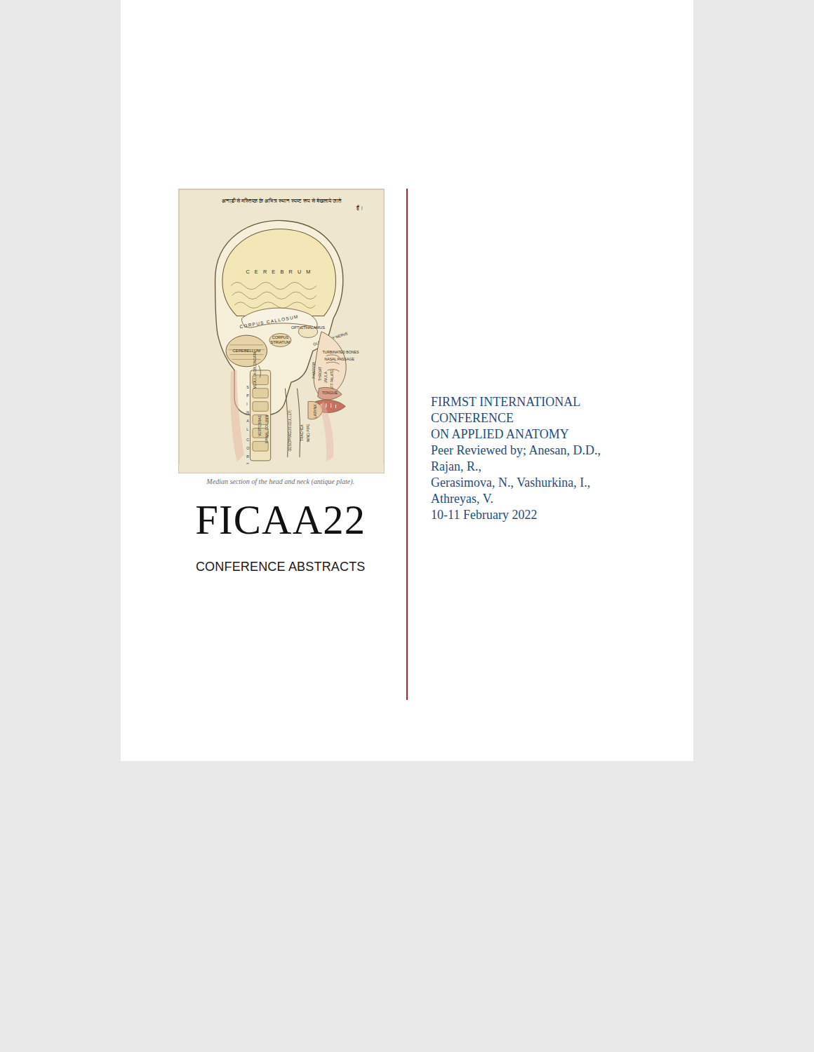Antique anatomical plate: mid-sagittal section of the human head and neck A hand-coloured lithograph showing a median section of the head and neck with labels for cerebrum, corpus callosum, opticthalamus, corpus striatum, cerebellum, medulla oblongata, olfactory nerve, turbinated bones, nasal passage, pharynx, throat, uvula, soft palate, tongue, vertebrae, spinal column, oesophagus (gullet), trachea (windpipe), and larynx. A line of Devanagari script appears along the top. अनाड़ी से मस्तिष्क के अभिन्न स्थान स्पष्ट रूप से देखलाये जाते हैं। C E R E B R U M CORPUS CALLOSUM OPTICTHALAMUS CORPUS STRIATUM CEREBELLUM OLFACTORY NERVE TURBINATED BONES NASAL PASSAGE PHARYNX THROAT UVULA SOFT PALATE TONGUE VERTEBRAE SPINAL COLUMN MEDULLA OBLONGATA S P I N A L C O R D OESOPHAGUS (GULLET) TRACHEA WIND PIPE LARYNX
Median section of the head and neck (antique plate).
FICAA22
CONFERENCE ABSTRACTS
FIRMST INTERNATIONAL CONFERENCE ON APPLIED ANATOMY Peer Reviewed by; Anesan, D.D., Rajan, R., Gerasimova, N., Vashurkina, I., Athreyas, V. 10-11 February 2022